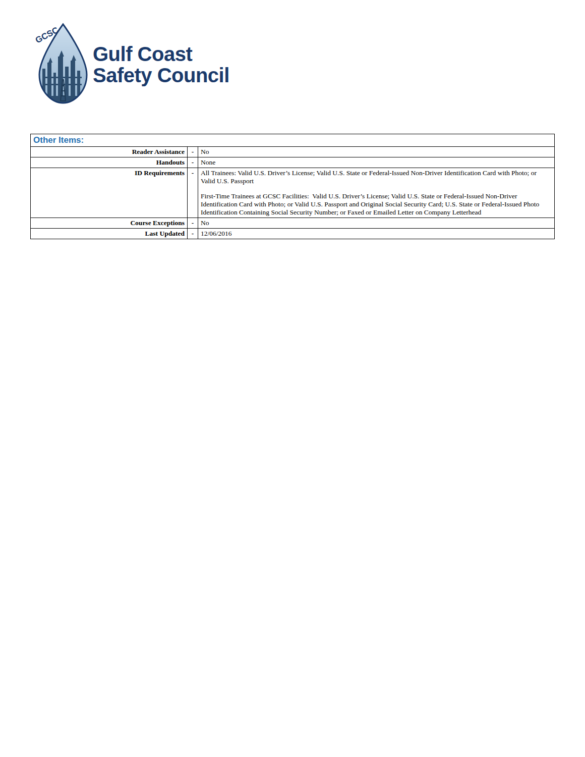GCSC
Gulf Coast
Safety Council
| Other Items: |
| Reader Assistance | - | No |
| Handouts | - | None |
| ID Requirements | - | All Trainees: Valid U.S. Driver’s License; Valid U.S. State or Federal-Issued Non-Driver Identification Card with Photo; or Valid U.S. Passport First-Time Trainees at GCSC Facilities: Valid U.S. Driver’s License; Valid U.S. State or Federal-Issued Non-Driver Identification Card with Photo; or Valid U.S. Passport and Original Social Security Card; U.S. State or Federal-Issued Photo Identification Containing Social Security Number; or Faxed or Emailed Letter on Company Letterhead |
| Course Exceptions | - | No |
| Last Updated | - | 12/06/2016 |